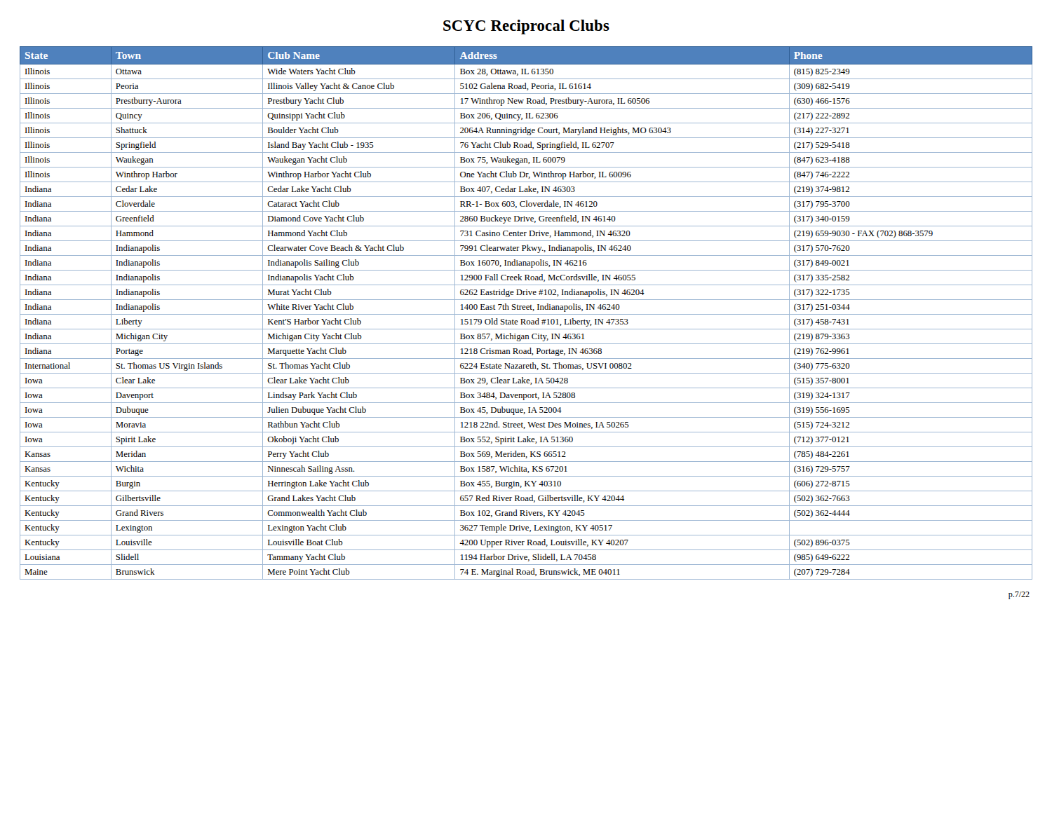SCYC Reciprocal Clubs
| State | Town | Club Name | Address | Phone |
| --- | --- | --- | --- | --- |
| Illinois | Ottawa | Wide Waters Yacht Club | Box 28, Ottawa, IL 61350 | (815) 825-2349 |
| Illinois | Peoria | Illinois Valley Yacht & Canoe Club | 5102 Galena Road, Peoria, IL 61614 | (309) 682-5419 |
| Illinois | Prestburry-Aurora | Prestbury Yacht Club | 17 Winthrop New Road, Prestbury-Aurora, IL 60506 | (630) 466-1576 |
| Illinois | Quincy | Quinsippi Yacht Club | Box 206, Quincy, IL 62306 | (217) 222-2892 |
| Illinois | Shattuck | Boulder Yacht Club | 2064A Runningridge Court, Maryland Heights, MO 63043 | (314) 227-3271 |
| Illinois | Springfield | Island Bay Yacht Club - 1935 | 76 Yacht Club Road, Springfield, IL 62707 | (217) 529-5418 |
| Illinois | Waukegan | Waukegan Yacht Club | Box 75, Waukegan, IL 60079 | (847) 623-4188 |
| Illinois | Winthrop Harbor | Winthrop Harbor Yacht Club | One Yacht Club Dr, Winthrop Harbor, IL 60096 | (847) 746-2222 |
| Indiana | Cedar Lake | Cedar Lake Yacht Club | Box 407, Cedar Lake, IN 46303 | (219) 374-9812 |
| Indiana | Cloverdale | Cataract Yacht Club | RR-1- Box 603, Cloverdale, IN 46120 | (317) 795-3700 |
| Indiana | Greenfield | Diamond Cove Yacht Club | 2860 Buckeye Drive, Greenfield, IN 46140 | (317) 340-0159 |
| Indiana | Hammond | Hammond Yacht Club | 731 Casino Center Drive, Hammond, IN 46320 | (219) 659-9030 - FAX (702) 868-3579 |
| Indiana | Indianapolis | Clearwater Cove Beach & Yacht Club | 7991 Clearwater Pkwy., Indianapolis, IN 46240 | (317) 570-7620 |
| Indiana | Indianapolis | Indianapolis Sailing Club | Box 16070, Indianapolis, IN 46216 | (317) 849-0021 |
| Indiana | Indianapolis | Indianapolis Yacht Club | 12900 Fall Creek Road, McCordsville, IN 46055 | (317) 335-2582 |
| Indiana | Indianapolis | Murat Yacht Club | 6262 Eastridge Drive #102, Indianapolis, IN 46204 | (317) 322-1735 |
| Indiana | Indianapolis | White River Yacht Club | 1400 East 7th Street, Indianapolis, IN 46240 | (317) 251-0344 |
| Indiana | Liberty | Kent'S Harbor Yacht Club | 15179 Old State Road #101, Liberty, IN 47353 | (317) 458-7431 |
| Indiana | Michigan City | Michigan City Yacht Club | Box 857, Michigan City, IN 46361 | (219) 879-3363 |
| Indiana | Portage | Marquette Yacht Club | 1218 Crisman Road, Portage, IN 46368 | (219) 762-9961 |
| International | St. Thomas US Virgin Islands | St. Thomas Yacht Club | 6224 Estate Nazareth, St. Thomas, USVI 00802 | (340) 775-6320 |
| Iowa | Clear Lake | Clear Lake Yacht Club | Box 29, Clear Lake, IA 50428 | (515) 357-8001 |
| Iowa | Davenport | Lindsay Park Yacht Club | Box 3484, Davenport, IA 52808 | (319) 324-1317 |
| Iowa | Dubuque | Julien Dubuque Yacht Club | Box 45, Dubuque, IA 52004 | (319) 556-1695 |
| Iowa | Moravia | Rathbun Yacht Club | 1218 22nd. Street, West Des Moines, IA 50265 | (515) 724-3212 |
| Iowa | Spirit Lake | Okoboji Yacht Club | Box 552, Spirit Lake, IA 51360 | (712) 377-0121 |
| Kansas | Meridan | Perry Yacht Club | Box 569, Meriden, KS 66512 | (785) 484-2261 |
| Kansas | Wichita | Ninnescah Sailing Assn. | Box 1587, Wichita, KS 67201 | (316) 729-5757 |
| Kentucky | Burgin | Herrington Lake Yacht Club | Box 455, Burgin, KY 40310 | (606) 272-8715 |
| Kentucky | Gilbertsville | Grand Lakes Yacht Club | 657 Red River Road, Gilbertsville, KY 42044 | (502) 362-7663 |
| Kentucky | Grand Rivers | Commonwealth Yacht Club | Box 102, Grand Rivers, KY 42045 | (502) 362-4444 |
| Kentucky | Lexington | Lexington Yacht Club | 3627 Temple Drive, Lexington, KY 40517 | |
| Kentucky | Louisville | Louisville Boat Club | 4200 Upper River Road, Louisville, KY 40207 | (502) 896-0375 |
| Louisiana | Slidell | Tammany Yacht Club | 1194 Harbor Drive, Slidell, LA 70458 | (985) 649-6222 |
| Maine | Brunswick | Mere Point Yacht Club | 74 E. Marginal Road, Brunswick, ME 04011 | (207) 729-7284 |
p.7/22